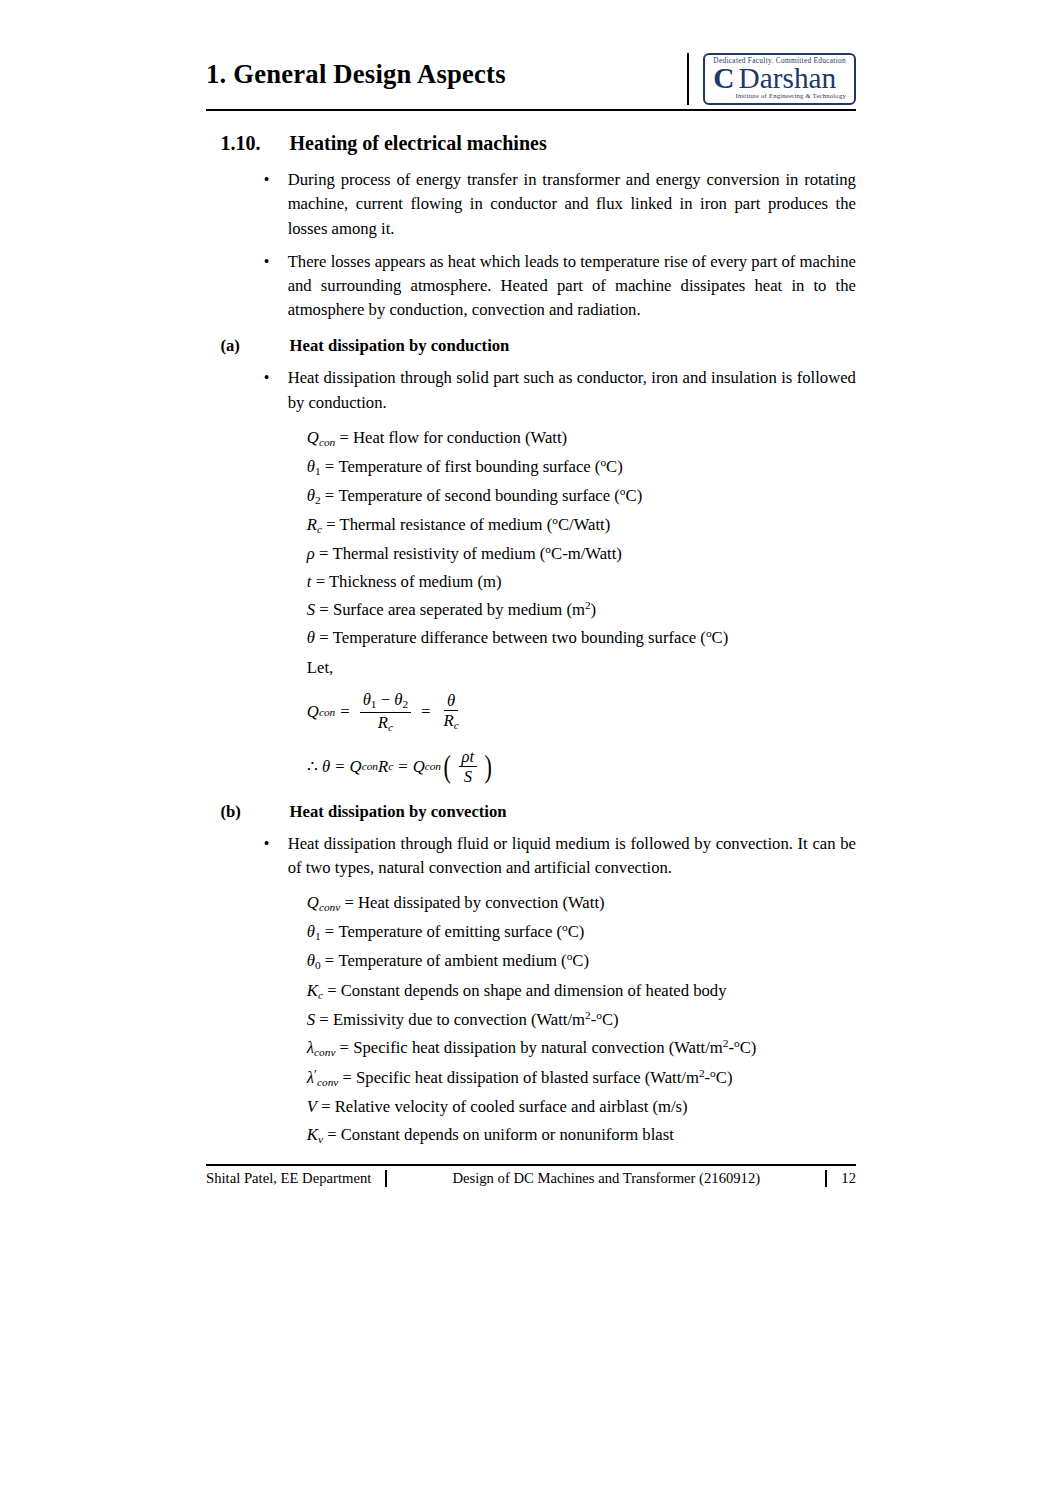1. General Design Aspects
Dedicated Faculty. Committed Education
C Darshan
Institute of Engineering & Technology
1.10. Heating of electrical machines
During process of energy transfer in transformer and energy conversion in rotating machine, current flowing in conductor and flux linked in iron part produces the losses among it.
There losses appears as heat which leads to temperature rise of every part of machine and surrounding atmosphere. Heated part of machine dissipates heat in to the atmosphere by conduction, convection and radiation.
(a)
Heat dissipation by conduction
Heat dissipation through solid part such as conductor, iron and insulation is followed by conduction.
Qcon = Heat flow for conduction (Watt)
θ 1 = Temperature of first bounding surface (o C)
θ 2 = Temperature of second bounding surface (o C)
Rc = Thermal resistance of medium (o C/Watt)
ρ = Thermal resistivity of medium (o C-m/Watt)
t = Thickness of medium (m)
S = Surface area seperated by medium (m2)
θ = Temperature differance between two bounding surface (o C)
Let,
Qcon = θ 1 − θ 2 Rc = θ Rc
∴ θ = Qcon Rc = Qcon ( ρt S )
(b)
Heat dissipation by convection
Heat dissipation through fluid or liquid medium is followed by convection. It can be of two types, natural convection and artificial convection.
Qconv = Heat dissipated by convection (Watt)
θ 1 = Temperature of emitting surface (o C)
θ 0 = Temperature of ambient medium (o C)
Kc = Constant depends on shape and dimension of heated body
S = Emissivity due to convection (Watt/m2-o C)
λconv = Specific heat dissipation by natural convection (Watt/m2-o C)
λ′conv = Specific heat dissipation of blasted surface (Watt/m2-o C)
V = Relative velocity of cooled surface and airblast (m/s)
Kv = Constant depends on uniform or nonuniform blast
Shital Patel, EE Department
Design of DC Machines and Transformer (2160912)
12